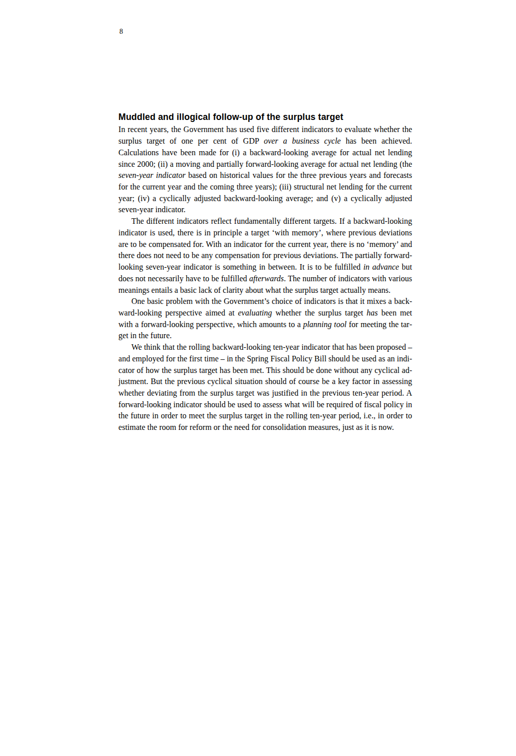8
Muddled and illogical follow-up of the surplus target
In recent years, the Government has used five different indicators to evaluate whether the surplus target of one per cent of GDP over a business cycle has been achieved. Calculations have been made for (i) a backward-looking average for actual net lending since 2000; (ii) a moving and partially forward-looking average for actual net lending (the seven-year indicator based on historical values for the three previous years and forecasts for the current year and the coming three years); (iii) structural net lending for the current year; (iv) a cyclically adjusted backward-looking average; and (v) a cyclically adjusted seven-year indicator.
The different indicators reflect fundamentally different targets. If a backward-looking indicator is used, there is in principle a target ‘with memory’, where previous deviations are to be compensated for. With an indicator for the current year, there is no ‘memory’ and there does not need to be any compensation for previous deviations. The partially forward-looking seven-year indicator is something in between. It is to be fulfilled in advance but does not necessarily have to be fulfilled afterwards. The number of indicators with various meanings entails a basic lack of clarity about what the surplus target actually means.
One basic problem with the Government’s choice of indicators is that it mixes a backward-looking perspective aimed at evaluating whether the surplus target has been met with a forward-looking perspective, which amounts to a planning tool for meeting the target in the future.
We think that the rolling backward-looking ten-year indicator that has been proposed – and employed for the first time – in the Spring Fiscal Policy Bill should be used as an indicator of how the surplus target has been met. This should be done without any cyclical adjustment. But the previous cyclical situation should of course be a key factor in assessing whether deviating from the surplus target was justified in the previous ten-year period. A forward-looking indicator should be used to assess what will be required of fiscal policy in the future in order to meet the surplus target in the rolling ten-year period, i.e., in order to estimate the room for reform or the need for consolidation measures, just as it is now.